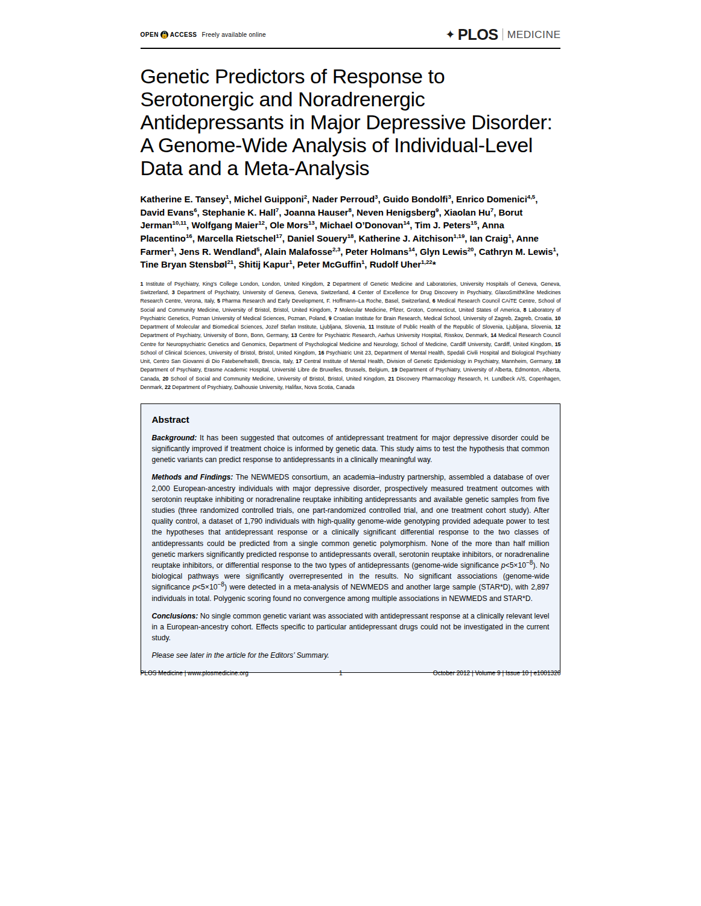OPEN🔒ACCESS Freely available online
✦PLOS MEDICINE
Genetic Predictors of Response to Serotonergic and Noradrenergic Antidepressants in Major Depressive Disorder: A Genome-Wide Analysis of Individual-Level Data and a Meta-Analysis
Katherine E. Tansey1, Michel Guipponi2, Nader Perroud3, Guido Bondolfi3, Enrico Domenici4,5, David Evans6, Stephanie K. Hall7, Joanna Hauser8, Neven Henigsberg9, Xiaolan Hu7, Borut Jerman10,11, Wolfgang Maier12, Ole Mors13, Michael O’Donovan14, Tim J. Peters15, Anna Placentino16, Marcella Rietschel17, Daniel Souery18, Katherine J. Aitchison1,19, Ian Craig1, Anne Farmer1, Jens R. Wendland5, Alain Malafosse2,3, Peter Holmans14, Glyn Lewis20, Cathryn M. Lewis1, Tine Bryan Stensbøl21, Shitij Kapur1, Peter McGuffin1, Rudolf Uher1,22*
1 Institute of Psychiatry, King’s College London, London, United Kingdom, 2 Department of Genetic Medicine and Laboratories, University Hospitals of Geneva, Geneva, Switzerland, 3 Department of Psychiatry, University of Geneva, Geneva, Switzerland, 4 Center of Excellence for Drug Discovery in Psychiatry, GlaxoSmithKline Medicines Research Centre, Verona, Italy, 5 Pharma Research and Early Development, F. Hoffmann–La Roche, Basel, Switzerland, 6 Medical Research Council CAiTE Centre, School of Social and Community Medicine, University of Bristol, Bristol, United Kingdom, 7 Molecular Medicine, Pfizer, Groton, Connecticut, United States of America, 8 Laboratory of Psychiatric Genetics, Poznan University of Medical Sciences, Poznan, Poland, 9 Croatian Institute for Brain Research, Medical School, University of Zagreb, Zagreb, Croatia, 10 Department of Molecular and Biomedical Sciences, Jozef Stefan Institute, Ljubljana, Slovenia, 11 Institute of Public Health of the Republic of Slovenia, Ljubljana, Slovenia, 12 Department of Psychiatry, University of Bonn, Bonn, Germany, 13 Centre for Psychiatric Research, Aarhus University Hospital, Risskov, Denmark, 14 Medical Research Council Centre for Neuropsychiatric Genetics and Genomics, Department of Psychological Medicine and Neurology, School of Medicine, Cardiff University, Cardiff, United Kingdom, 15 School of Clinical Sciences, University of Bristol, Bristol, United Kingdom, 16 Psychiatric Unit 23, Department of Mental Health, Spedali Civili Hospital and Biological Psychiatry Unit, Centro San Giovanni di Dio Fatebenefratelli, Brescia, Italy, 17 Central Institute of Mental Health, Division of Genetic Epidemiology in Psychiatry, Mannheim, Germany, 18 Department of Psychiatry, Erasme Academic Hospital, Université Libre de Bruxelles, Brussels, Belgium, 19 Department of Psychiatry, University of Alberta, Edmonton, Alberta, Canada, 20 School of Social and Community Medicine, University of Bristol, Bristol, United Kingdom, 21 Discovery Pharmacology Research, H. Lundbeck A/S, Copenhagen, Denmark, 22 Department of Psychiatry, Dalhousie University, Halifax, Nova Scotia, Canada
Abstract
Background: It has been suggested that outcomes of antidepressant treatment for major depressive disorder could be significantly improved if treatment choice is informed by genetic data. This study aims to test the hypothesis that common genetic variants can predict response to antidepressants in a clinically meaningful way.
Methods and Findings: The NEWMEDS consortium, an academia–industry partnership, assembled a database of over 2,000 European-ancestry individuals with major depressive disorder, prospectively measured treatment outcomes with serotonin reuptake inhibiting or noradrenaline reuptake inhibiting antidepressants and available genetic samples from five studies (three randomized controlled trials, one part-randomized controlled trial, and one treatment cohort study). After quality control, a dataset of 1,790 individuals with high-quality genome-wide genotyping provided adequate power to test the hypotheses that antidepressant response or a clinically significant differential response to the two classes of antidepressants could be predicted from a single common genetic polymorphism. None of the more than half million genetic markers significantly predicted response to antidepressants overall, serotonin reuptake inhibitors, or noradrenaline reuptake inhibitors, or differential response to the two types of antidepressants (genome-wide significance p<5×10−8). No biological pathways were significantly overrepresented in the results. No significant associations (genome-wide significance p<5×10−8) were detected in a meta-analysis of NEWMEDS and another large sample (STAR*D), with 2,897 individuals in total. Polygenic scoring found no convergence among multiple associations in NEWMEDS and STAR*D.
Conclusions: No single common genetic variant was associated with antidepressant response at a clinically relevant level in a European-ancestry cohort. Effects specific to particular antidepressant drugs could not be investigated in the current study.
Please see later in the article for the Editors’ Summary.
PLOS Medicine | www.plosmedicine.org
1
October 2012 | Volume 9 | Issue 10 | e1001326